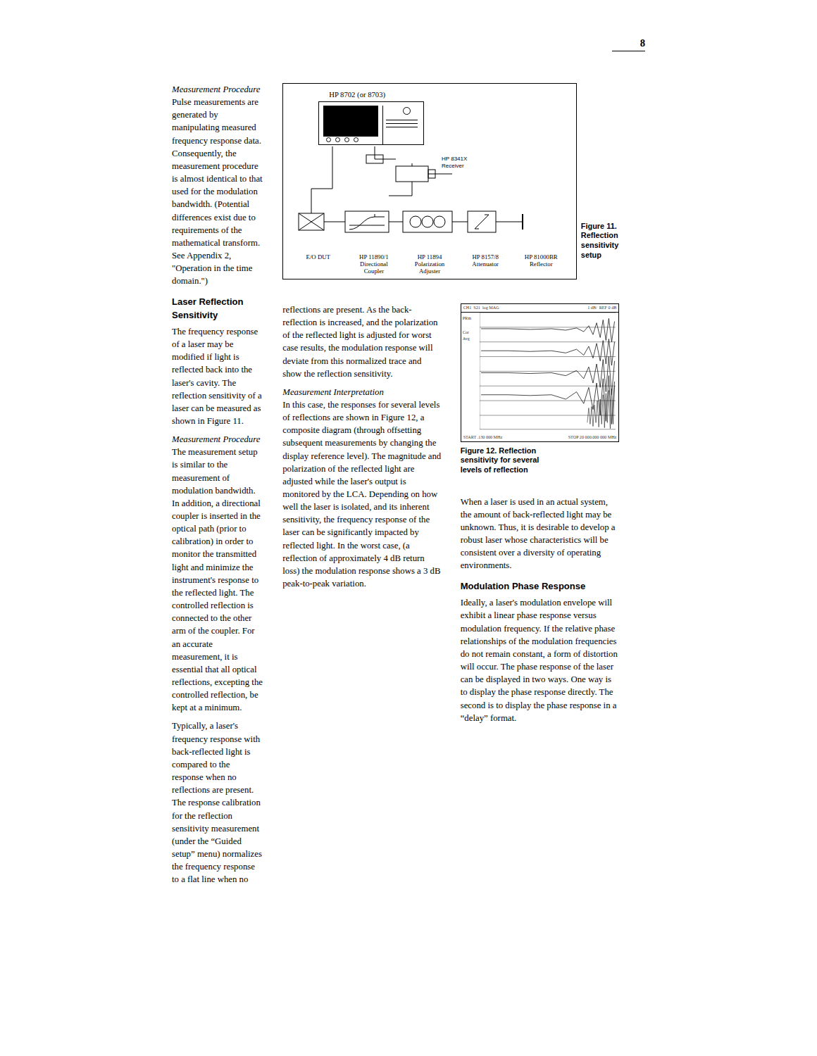8
Measurement Procedure
Pulse measurements are generated by manipulating measured frequency response data. Consequently, the measurement procedure is almost identical to that used for the modulation bandwidth. (Potential differences exist due to requirements of the mathematical transform. See Appendix 2, "Operation in the time domain.")
Laser Reflection Sensitivity
The frequency response of a laser may be modified if light is reflected back into the laser's cavity. The reflection sensitivity of a laser can be measured as shown in Figure 11.
Measurement Procedure
The measurement setup is similar to the measurement of modulation bandwidth. In addition, a directional coupler is inserted in the optical path (prior to calibration) in order to monitor the transmitted light and minimize the instrument's response to the reflected light. The controlled reflection is connected to the other arm of the coupler. For an accurate measurement, it is essential that all optical reflections, excepting the controlled reflection, be kept at a minimum.
Typically, a laser's frequency response with back-reflected light is compared to the response when no reflections are present. The response calibration for the reflection sensitivity measurement (under the “Guided setup” menu) normalizes the frequency response to a flat line when no
HP 8702 (or 8703)
HP 8341X Receiver
E/O DUT
HP 11890/1
Directional
Coupler
HP 11894
Polarization
Adjuster
HP 8157/8
Attenuator
HP 81000BR
Reflector
Figure 11.
Reflection
sensitivity
setup
reflections are present. As the back-reflection is increased, and the polarization of the reflected light is adjusted for worst case results, the modulation response will deviate from this normalized trace and show the reflection sensitivity.
Measurement Interpretation
In this case, the responses for several levels of reflections are shown in Figure 12, a composite diagram (through offsetting subsequent measurements by changing the display reference level). The magnitude and polarization of the reflected light are adjusted while the laser's output is monitored by the LCA. Depending on how well the laser is isolated, and its inherent sensitivity, the frequency response of the laser can be significantly impacted by reflected light. In the worst case, (a reflection of approximately 4 dB return loss) the modulation response shows a 3 dB peak-to-peak variation.
CH1 S21 log MAG 1 dB/ REF 0 dB
PRm
Cor
Avg
START .130 000 MHz STOP 20 000.000 000 MHz
Figure 12. Reflection
sensitivity for several
levels of reflection
When a laser is used in an actual system, the amount of back-reflected light may be unknown. Thus, it is desirable to develop a robust laser whose characteristics will be consistent over a diversity of operating environments.
Modulation Phase Response
Ideally, a laser's modulation envelope will exhibit a linear phase response versus modulation frequency. If the relative phase relationships of the modulation frequencies do not remain constant, a form of distortion will occur. The phase response of the laser can be displayed in two ways. One way is to display the phase response directly. The second is to display the phase response in a “delay” format.